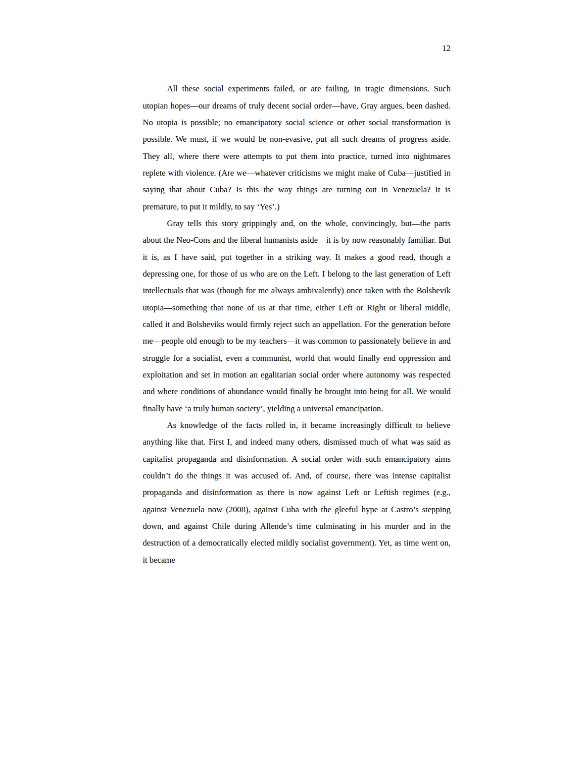12
All these social experiments failed, or are failing, in tragic dimensions. Such utopian hopes—our dreams of truly decent social order—have, Gray argues, been dashed. No utopia is possible; no emancipatory social science or other social transformation is possible. We must, if we would be non-evasive, put all such dreams of progress aside. They all, where there were attempts to put them into practice, turned into nightmares replete with violence. (Are we—whatever criticisms we might make of Cuba—justified in saying that about Cuba? Is this the way things are turning out in Venezuela? It is premature, to put it mildly, to say ‘Yes’.)
Gray tells this story grippingly and, on the whole, convincingly, but—the parts about the Neo-Cons and the liberal humanists aside—it is by now reasonably familiar. But it is, as I have said, put together in a striking way. It makes a good read, though a depressing one, for those of us who are on the Left. I belong to the last generation of Left intellectuals that was (though for me always ambivalently) once taken with the Bolshevik utopia—something that none of us at that time, either Left or Right or liberal middle, called it and Bolsheviks would firmly reject such an appellation. For the generation before me—people old enough to be my teachers—it was common to passionately believe in and struggle for a socialist, even a communist, world that would finally end oppression and exploitation and set in motion an egalitarian social order where autonomy was respected and where conditions of abundance would finally be brought into being for all. We would finally have ‘a truly human society’, yielding a universal emancipation.
As knowledge of the facts rolled in, it became increasingly difficult to believe anything like that. First I, and indeed many others, dismissed much of what was said as capitalist propaganda and disinformation. A social order with such emancipatory aims couldn’t do the things it was accused of. And, of course, there was intense capitalist propaganda and disinformation as there is now against Left or Leftish regimes (e.g., against Venezuela now (2008), against Cuba with the gleeful hype at Castro’s stepping down, and against Chile during Allende’s time culminating in his murder and in the destruction of a democratically elected mildly socialist government). Yet, as time went on, it became